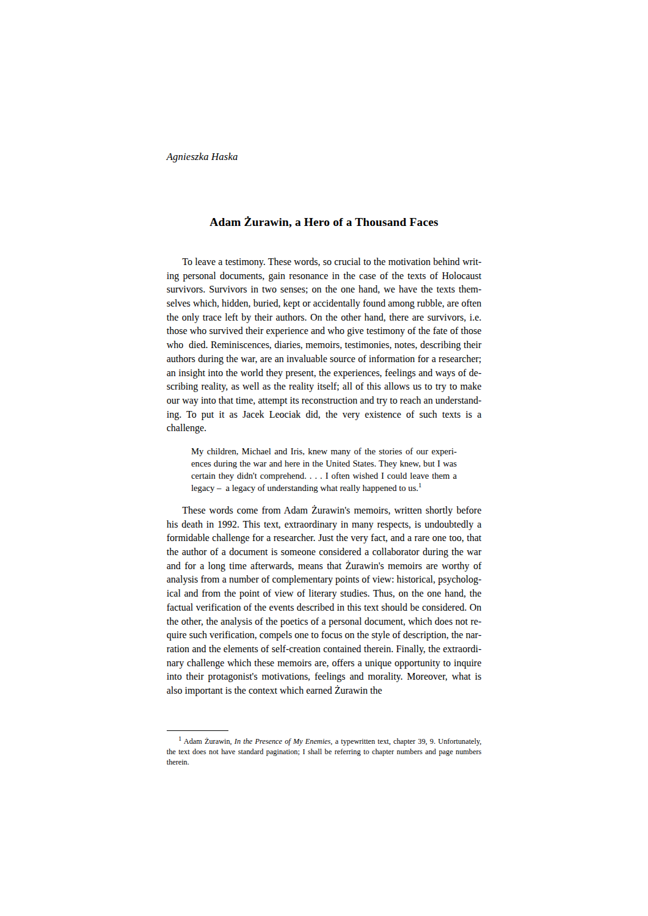Agnieszka Haska
Adam Żurawin, a Hero of a Thousand Faces
To leave a testimony. These words, so crucial to the motivation behind writing personal documents, gain resonance in the case of the texts of Holocaust survivors. Survivors in two senses; on the one hand, we have the texts themselves which, hidden, buried, kept or accidentally found among rubble, are often the only trace left by their authors. On the other hand, there are survivors, i.e. those who survived their experience and who give testimony of the fate of those who died. Reminiscences, diaries, memoirs, testimonies, notes, describing their authors during the war, are an invaluable source of information for a researcher; an insight into the world they present, the experiences, feelings and ways of describing reality, as well as the reality itself; all of this allows us to try to make our way into that time, attempt its reconstruction and try to reach an understanding. To put it as Jacek Leociak did, the very existence of such texts is a challenge.
My children, Michael and Iris, knew many of the stories of our experiences during the war and here in the United States. They knew, but I was certain they didn't comprehend. . . . I often wished I could leave them a legacy – a legacy of understanding what really happened to us.1
These words come from Adam Żurawin's memoirs, written shortly before his death in 1992. This text, extraordinary in many respects, is undoubtedly a formidable challenge for a researcher. Just the very fact, and a rare one too, that the author of a document is someone considered a collaborator during the war and for a long time afterwards, means that Żurawin's memoirs are worthy of analysis from a number of complementary points of view: historical, psychological and from the point of view of literary studies. Thus, on the one hand, the factual verification of the events described in this text should be considered. On the other, the analysis of the poetics of a personal document, which does not require such verification, compels one to focus on the style of description, the narration and the elements of self-creation contained therein. Finally, the extraordinary challenge which these memoirs are, offers a unique opportunity to inquire into their protagonist's motivations, feelings and morality. Moreover, what is also important is the context which earned Żurawin the
1 Adam Żurawin, In the Presence of My Enemies, a typewritten text, chapter 39, 9. Unfortunately, the text does not have standard pagination; I shall be referring to chapter numbers and page numbers therein.